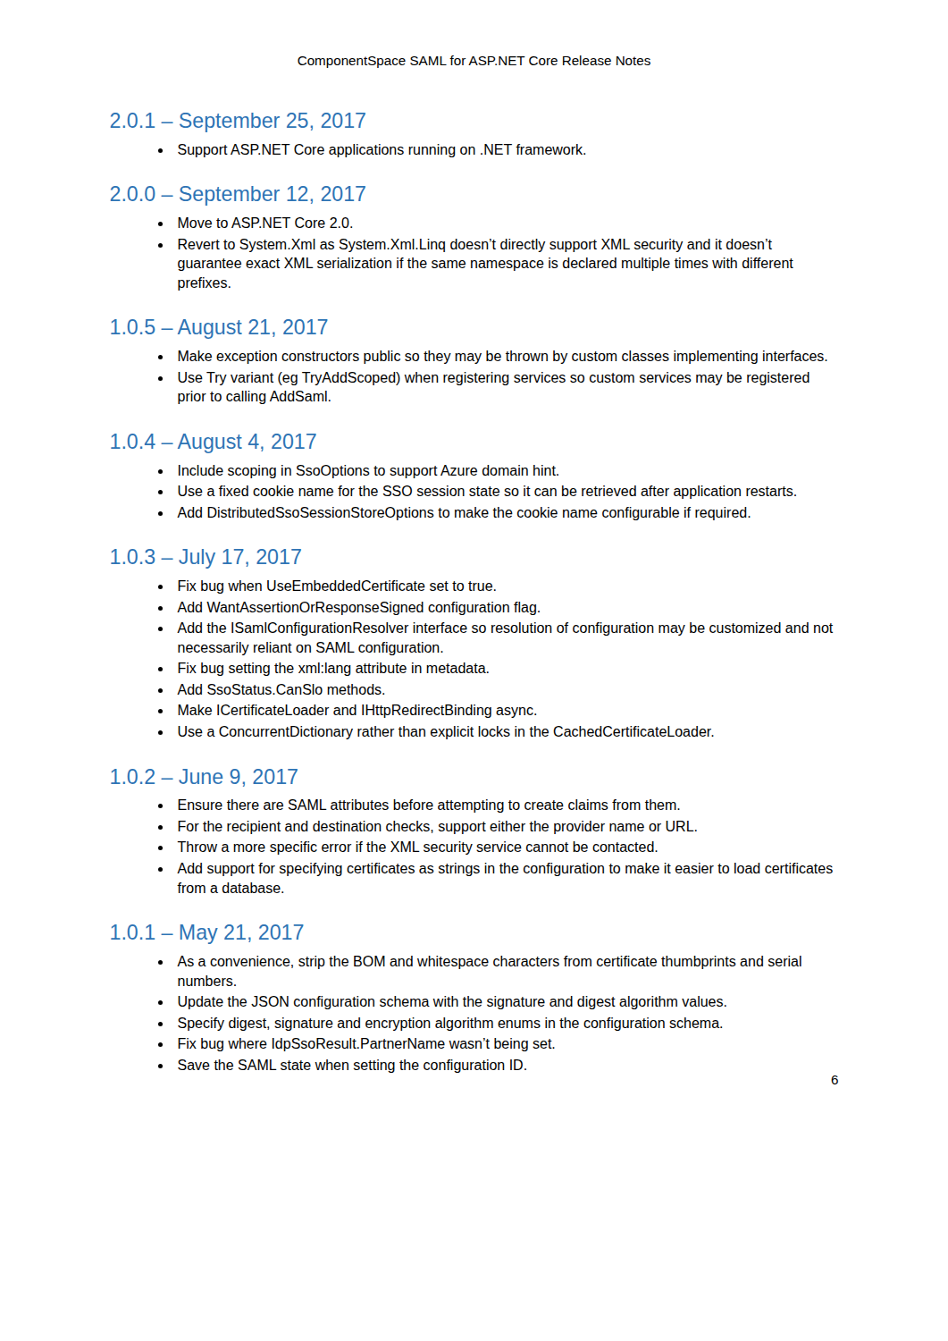ComponentSpace SAML for ASP.NET Core Release Notes
2.0.1 – September 25, 2017
Support ASP.NET Core applications running on .NET framework.
2.0.0 – September 12, 2017
Move to ASP.NET Core 2.0.
Revert to System.Xml as System.Xml.Linq doesn’t directly support XML security and it doesn’t guarantee exact XML serialization if the same namespace is declared multiple times with different prefixes.
1.0.5 – August 21, 2017
Make exception constructors public so they may be thrown by custom classes implementing interfaces.
Use Try variant (eg TryAddScoped) when registering services so custom services may be registered prior to calling AddSaml.
1.0.4 – August 4, 2017
Include scoping in SsoOptions to support Azure domain hint.
Use a fixed cookie name for the SSO session state so it can be retrieved after application restarts.
Add DistributedSsoSessionStoreOptions to make the cookie name configurable if required.
1.0.3 – July 17, 2017
Fix bug when UseEmbeddedCertificate set to true.
Add WantAssertionOrResponseSigned configuration flag.
Add the ISamlConfigurationResolver interface so resolution of configuration may be customized and not necessarily reliant on SAML configuration.
Fix bug setting the xml:lang attribute in metadata.
Add SsoStatus.CanSlo methods.
Make ICertificateLoader and IHttpRedirectBinding async.
Use a ConcurrentDictionary rather than explicit locks in the CachedCertificateLoader.
1.0.2 – June 9, 2017
Ensure there are SAML attributes before attempting to create claims from them.
For the recipient and destination checks, support either the provider name or URL.
Throw a more specific error if the XML security service cannot be contacted.
Add support for specifying certificates as strings in the configuration to make it easier to load certificates from a database.
1.0.1 – May 21, 2017
As a convenience, strip the BOM and whitespace characters from certificate thumbprints and serial numbers.
Update the JSON configuration schema with the signature and digest algorithm values.
Specify digest, signature and encryption algorithm enums in the configuration schema.
Fix bug where IdpSsoResult.PartnerName wasn’t being set.
Save the SAML state when setting the configuration ID.
6